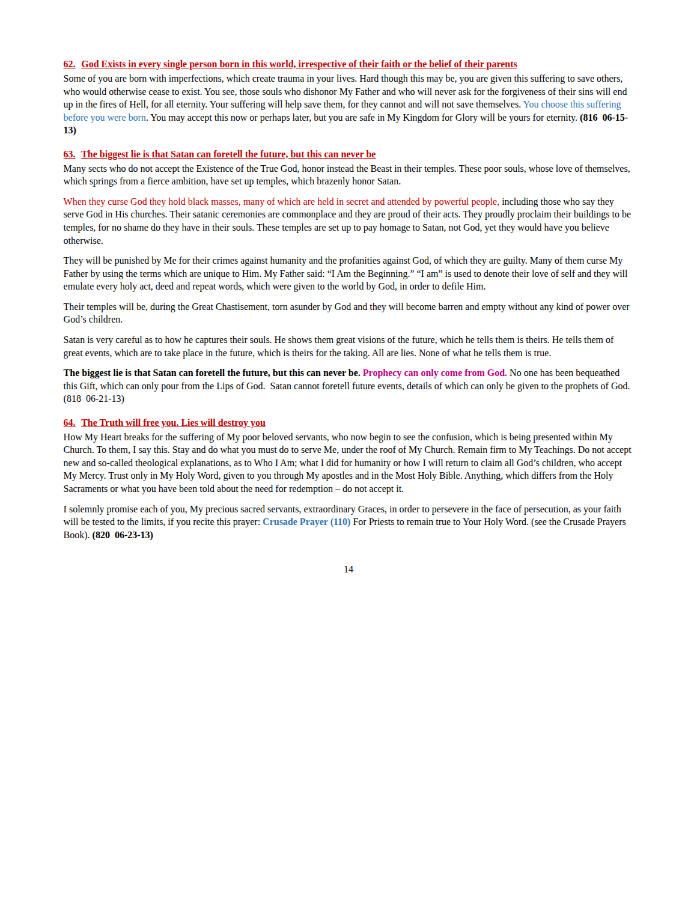62. God Exists in every single person born in this world, irrespective of their faith or the belief of their parents
Some of you are born with imperfections, which create trauma in your lives. Hard though this may be, you are given this suffering to save others, who would otherwise cease to exist. You see, those souls who dishonor My Father and who will never ask for the forgiveness of their sins will end up in the fires of Hell, for all eternity. Your suffering will help save them, for they cannot and will not save themselves. You choose this suffering before you were born. You may accept this now or perhaps later, but you are safe in My Kingdom for Glory will be yours for eternity. (816 06-15-13)
63. The biggest lie is that Satan can foretell the future, but this can never be
Many sects who do not accept the Existence of the True God, honor instead the Beast in their temples. These poor souls, whose love of themselves, which springs from a fierce ambition, have set up temples, which brazenly honor Satan.
When they curse God they hold black masses, many of which are held in secret and attended by powerful people, including those who say they serve God in His churches. Their satanic ceremonies are commonplace and they are proud of their acts. They proudly proclaim their buildings to be temples, for no shame do they have in their souls. These temples are set up to pay homage to Satan, not God, yet they would have you believe otherwise.
They will be punished by Me for their crimes against humanity and the profanities against God, of which they are guilty. Many of them curse My Father by using the terms which are unique to Him. My Father said: “I Am the Beginning.” “I am” is used to denote their love of self and they will emulate every holy act, deed and repeat words, which were given to the world by God, in order to defile Him.
Their temples will be, during the Great Chastisement, torn asunder by God and they will become barren and empty without any kind of power over God’s children.
Satan is very careful as to how he captures their souls. He shows them great visions of the future, which he tells them is theirs. He tells them of great events, which are to take place in the future, which is theirs for the taking. All are lies. None of what he tells them is true.
The biggest lie is that Satan can foretell the future, but this can never be. Prophecy can only come from God. No one has been bequeathed this Gift, which can only pour from the Lips of God. Satan cannot foretell future events, details of which can only be given to the prophets of God. (818 06-21-13)
64. The Truth will free you. Lies will destroy you
How My Heart breaks for the suffering of My poor beloved servants, who now begin to see the confusion, which is being presented within My Church. To them, I say this. Stay and do what you must do to serve Me, under the roof of My Church. Remain firm to My Teachings. Do not accept new and so-called theological explanations, as to Who I Am; what I did for humanity or how I will return to claim all God’s children, who accept My Mercy. Trust only in My Holy Word, given to you through My apostles and in the Most Holy Bible. Anything, which differs from the Holy Sacraments or what you have been told about the need for redemption – do not accept it.
I solemnly promise each of you, My precious sacred servants, extraordinary Graces, in order to persevere in the face of persecution, as your faith will be tested to the limits, if you recite this prayer: Crusade Prayer (110) For Priests to remain true to Your Holy Word. (see the Crusade Prayers Book). (820 06-23-13)
14